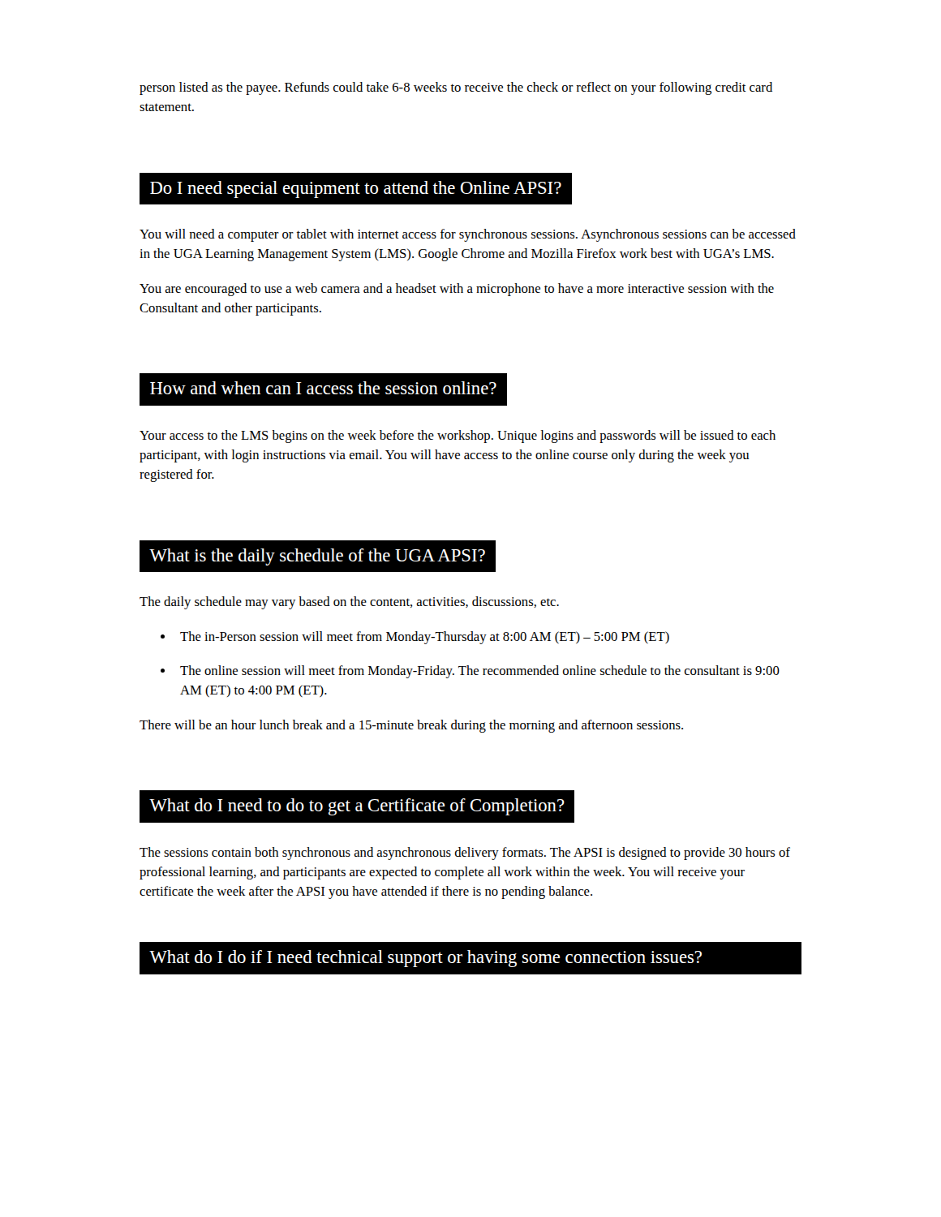person listed as the payee. Refunds could take 6-8 weeks to receive the check or reflect on your following credit card statement.
Do I need special equipment to attend the Online APSI?
You will need a computer or tablet with internet access for synchronous sessions. Asynchronous sessions can be accessed in the UGA Learning Management System (LMS). Google Chrome and Mozilla Firefox work best with UGA’s LMS.
You are encouraged to use a web camera and a headset with a microphone to have a more interactive session with the Consultant and other participants.
How and when can I access the session online?
Your access to the LMS begins on the week before the workshop. Unique logins and passwords will be issued to each participant, with login instructions via email. You will have access to the online course only during the week you registered for.
What is the daily schedule of the UGA APSI?
The daily schedule may vary based on the content, activities, discussions, etc.
The in-Person session will meet from Monday-Thursday at 8:00 AM (ET) – 5:00 PM (ET)
The online session will meet from Monday-Friday. The recommended online schedule to the consultant is 9:00 AM (ET) to 4:00 PM (ET).
There will be an hour lunch break and a 15-minute break during the morning and afternoon sessions.
What do I need to do to get a Certificate of Completion?
The sessions contain both synchronous and asynchronous delivery formats. The APSI is designed to provide 30 hours of professional learning, and participants are expected to complete all work within the week. You will receive your certificate the week after the APSI you have attended if there is no pending balance.
What do I do if I need technical support or having some connection issues?